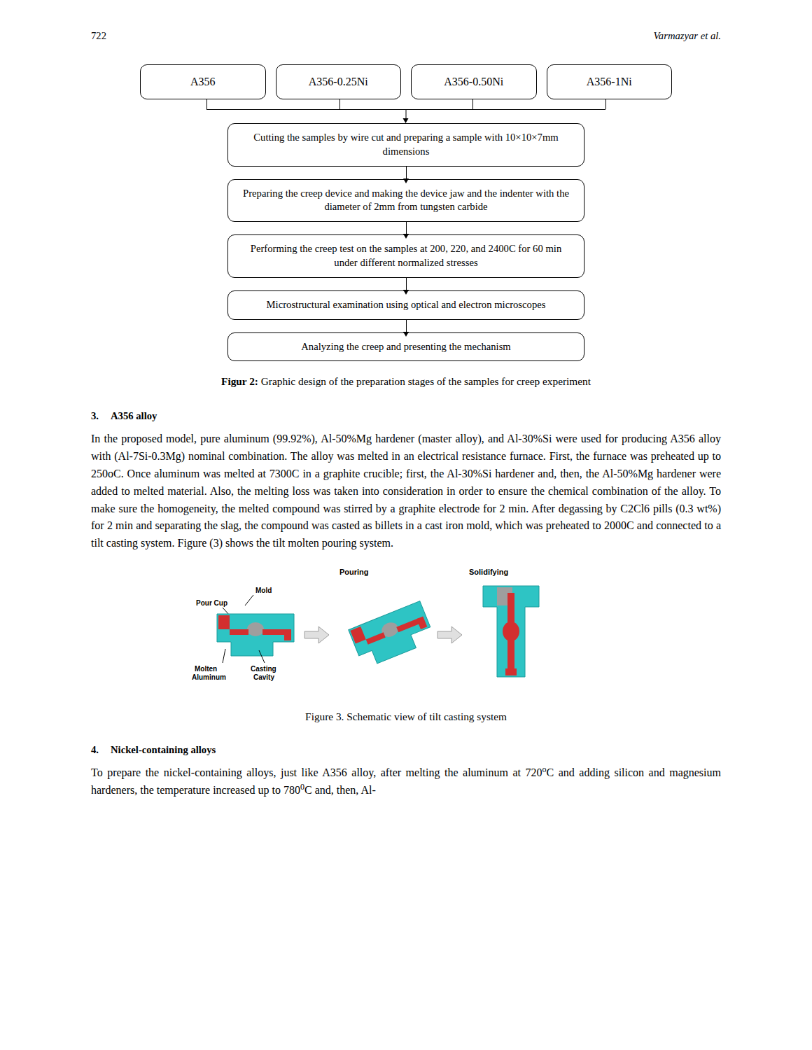722 Varmazyar et al.
A356
A356-0.25Ni
A356-0.50Ni
A356-1Ni
Cutting the samples by wire cut and preparing a sample with 10×10×7mm dimensions
Preparing the creep device and making the device jaw and the indenter with the diameter of 2mm from tungsten carbide
Performing the creep test on the samples at 200, 220, and 2400C for 60 min under different normalized stresses
Microstructural examination using optical and electron microscopes
Analyzing the creep and presenting the mechanism
Figur 2: Graphic design of the preparation stages of the samples for creep experiment
3. A356 alloy
In the proposed model, pure aluminum (99.92%), Al-50%Mg hardener (master alloy), and Al-30%Si were used for producing A356 alloy with (Al-7Si-0.3Mg) nominal combination. The alloy was melted in an electrical resistance furnace. First, the furnace was preheated up to 250oC. Once aluminum was melted at 7300C in a graphite crucible; first, the Al-30%Si hardener and, then, the Al-50%Mg hardener were added to melted material. Also, the melting loss was taken into consideration in order to ensure the chemical combination of the alloy. To make sure the homogeneity, the melted compound was stirred by a graphite electrode for 2 min. After degassing by C2Cl6 pills (0.3 wt%) for 2 min and separating the slag, the compound was casted as billets in a cast iron mold, which was preheated to 2000C and connected to a tilt casting system. Figure (3) shows the tilt molten pouring system.
Pouring Solidifying Mold Pour Cup Molten Aluminum Casting Cavity
Figure 3. Schematic view of tilt casting system
4. Nickel-containing alloys
To prepare the nickel-containing alloys, just like A356 alloy, after melting the aluminum at 720oC and adding silicon and magnesium hardeners, the temperature increased up to 7800C and, then, Al-